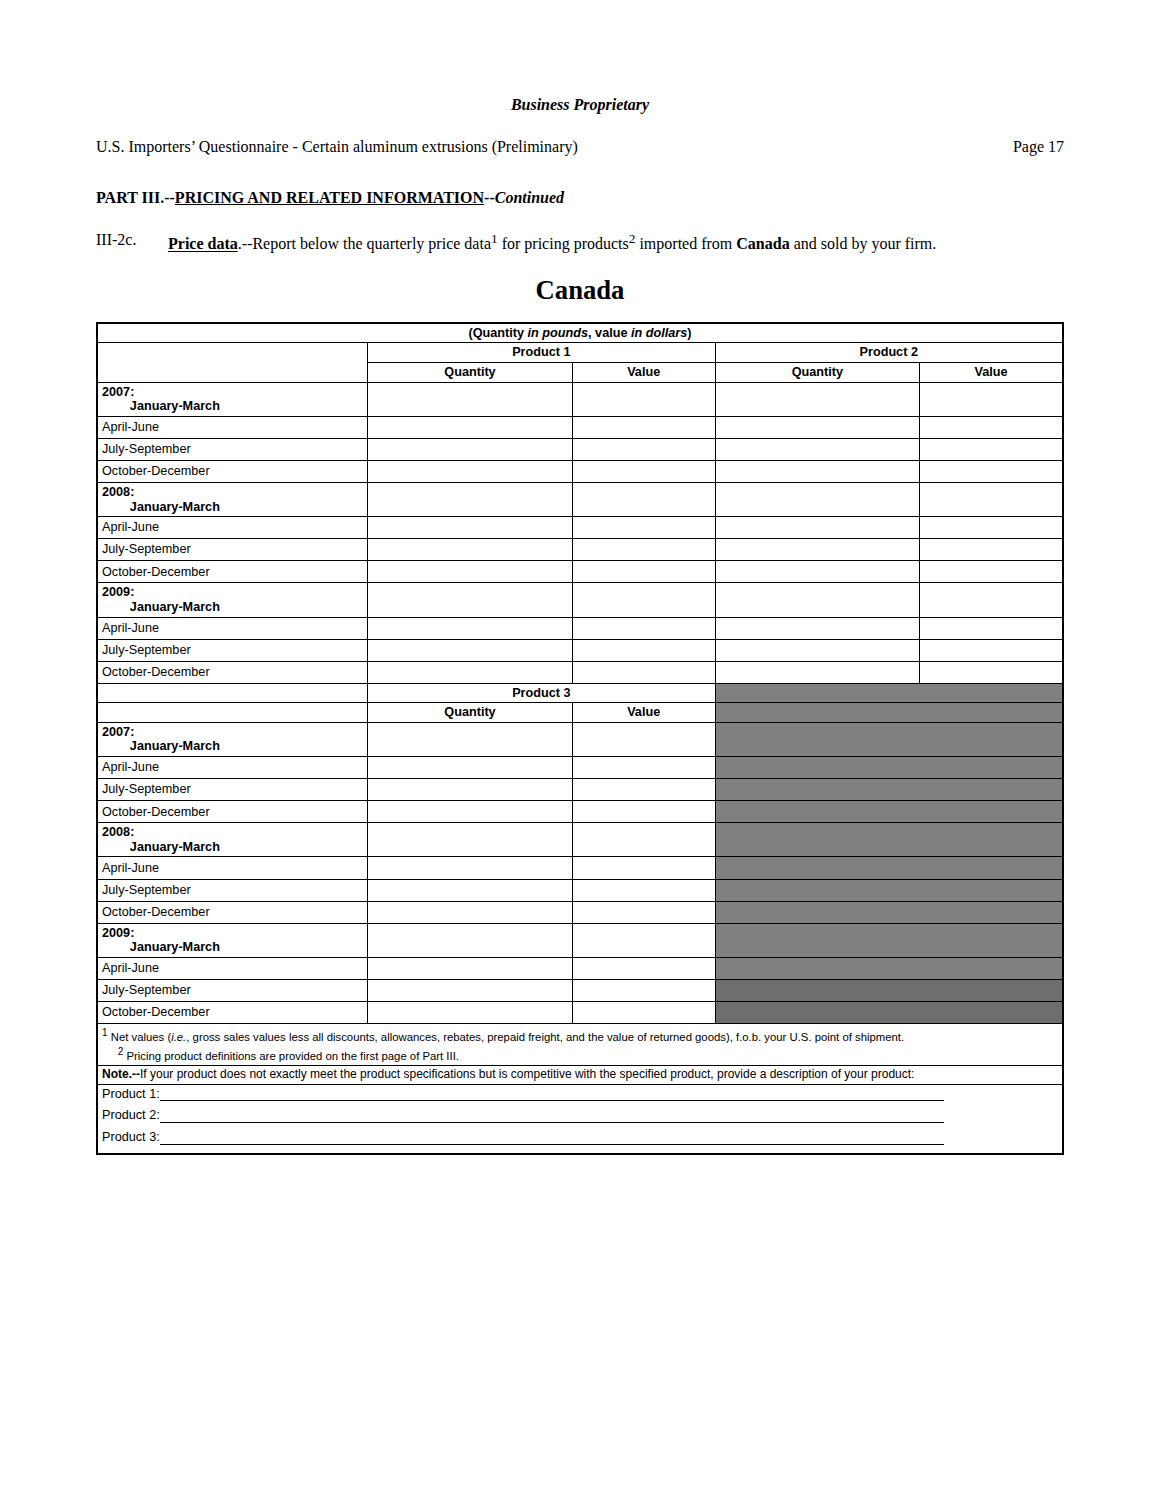Business Proprietary
U.S. Importers’ Questionnaire - Certain aluminum extrusions (Preliminary)
Page 17
PART III.--PRICING AND RELATED INFORMATION--Continued
III-2c.
Price data.--Report below the quarterly price data1 for pricing products2 imported from Canada and sold by your firm.
Canada
| (Quantity in pounds , value in dollars ) |
| | Product 1 | Product 2 |
| Quantity | Value | Quantity | Value |
| 2007: January-March | | | | |
| April-June | | | | |
| July-September | | | | |
| October-December | | | | |
| 2008: January-March | | | | |
| April-June | | | | |
| July-September | | | | |
| October-December | | | | |
| 2009: January-March | | | | |
| April-June | | | | |
| July-September | | | | |
| October-December | | | | |
| | Product 3 | |
| | Quantity | Value | |
| 2007: January-March | | | |
| April-June | | | |
| July-September | | | |
| October-December | | | |
| 2008: January-March | | | |
| April-June | | | |
| July-September | | | |
| October-December | | | |
| 2009: January-March | | | |
| April-June | | | |
| July-September | | | |
| October-December | | | |
| 1 Net values ( i.e. , gross sales values less all discounts, allowances, rebates, prepaid freight, and the value of returned goods), f.o.b. your U.S. point of shipment. 2 Pricing product definitions are provided on the first page of Part III. |
| Note.-- If your product does not exactly meet the product specifications but is competitive with the specified product, provide a description of your product: |
| Product 1: Product 2: Product 3: |